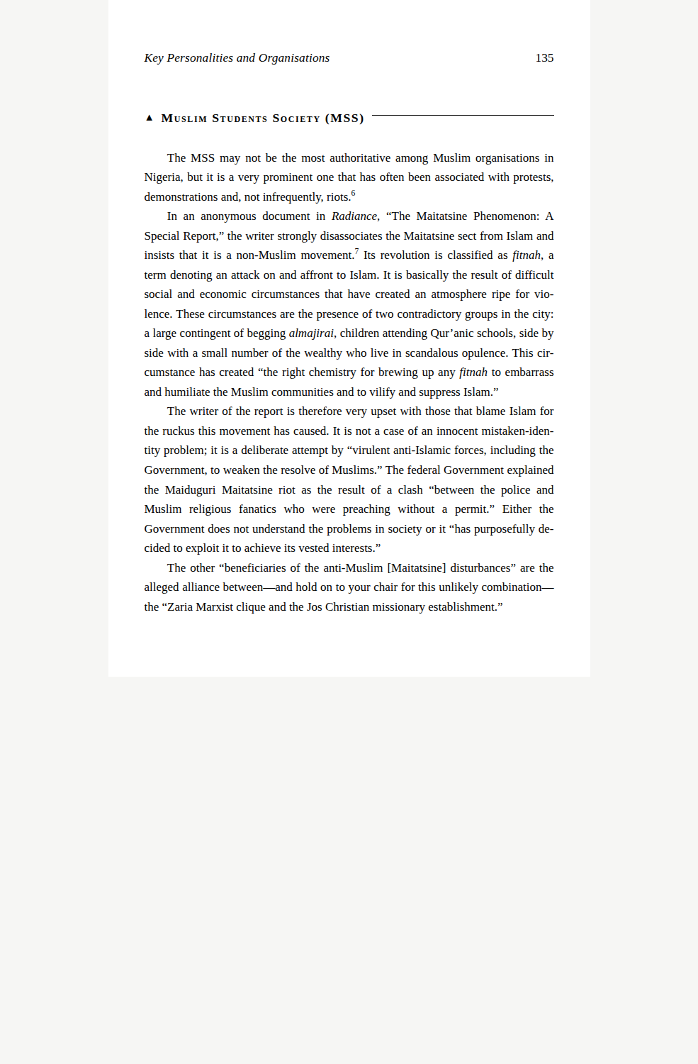Key Personalities and Organisations 135
▲Muslim Students Society (MSS)
The MSS may not be the most authoritative among Muslim organisations in Nigeria, but it is a very prominent one that has often been associated with protests, demonstrations and, not infrequently, riots.6
In an anonymous document in Radiance, “The Maitatsine Phenomenon: A Special Report,” the writer strongly disassociates the Maitatsine sect from Islam and insists that it is a non-Muslim movement.7 Its revolution is classified as fitnah, a term denoting an attack on and affront to Islam. It is basically the result of difficult social and economic circumstances that have created an atmosphere ripe for violence. These circumstances are the presence of two contradictory groups in the city: a large contingent of begging almajirai, children attending Qur’anic schools, side by side with a small number of the wealthy who live in scandalous opulence. This circumstance has created “the right chemistry for brewing up any fitnah to embarrass and humiliate the Muslim communities and to vilify and suppress Islam.”
The writer of the report is therefore very upset with those that blame Islam for the ruckus this movement has caused. It is not a case of an innocent mistaken-identity problem; it is a deliberate attempt by “virulent anti-Islamic forces, including the Government, to weaken the resolve of Muslims.” The federal Government explained the Maiduguri Maitatsine riot as the result of a clash “between the police and Muslim religious fanatics who were preaching without a permit.” Either the Government does not understand the problems in society or it “has purposefully decided to exploit it to achieve its vested interests.”
The other “beneficiaries of the anti-Muslim [Maitatsine] disturbances” are the alleged alliance between—and hold on to your chair for this unlikely combination—the “Zaria Marxist clique and the Jos Christian missionary establishment.”